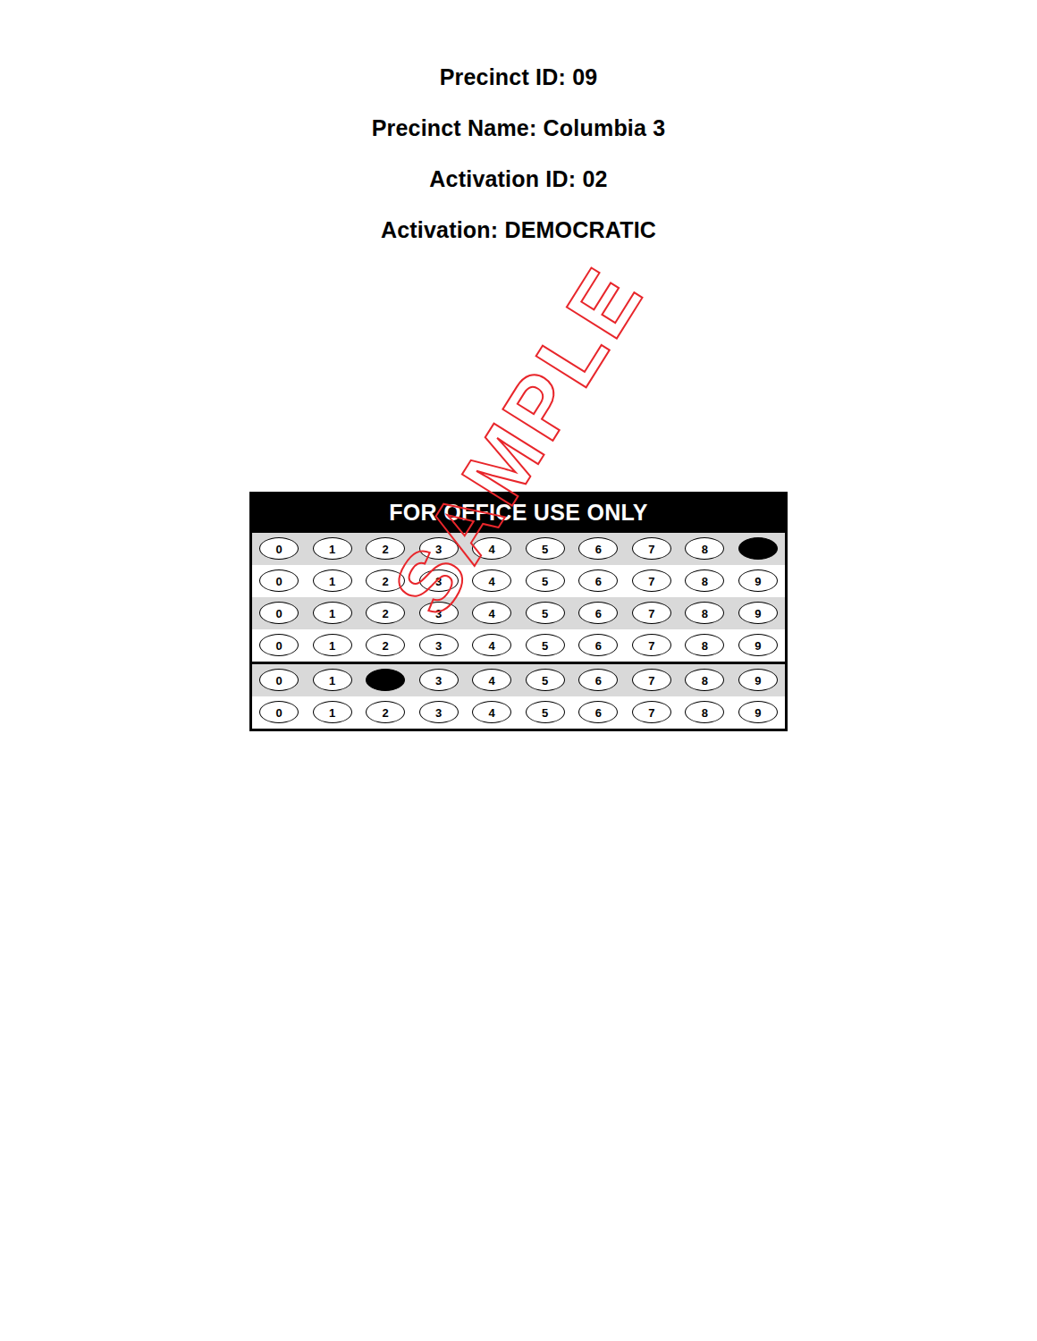Precinct ID: 09
Precinct Name: Columbia 3
Activation ID: 02
Activation: DEMOCRATIC
FOR OFFICE USE ONLY
| 0 | 1 | 2 | 3 | 4 | 5 | 6 | 7 | 8 | 9 |
| 0 | 1 | 2 | 3 | 4 | 5 | 6 | 7 | 8 | 9 |
| 0 | 1 | 2 | 3 | 4 | 5 | 6 | 7 | 8 | 9 |
| 0 | 1 | 2 | 3 | 4 | 5 | 6 | 7 | 8 | 9 |
| 0 | 1 | 2 | 3 | 4 | 5 | 6 | 7 | 8 | 9 |
| 0 | 1 | 2 | 3 | 4 | 5 | 6 | 7 | 8 | 9 |
SAMPLE